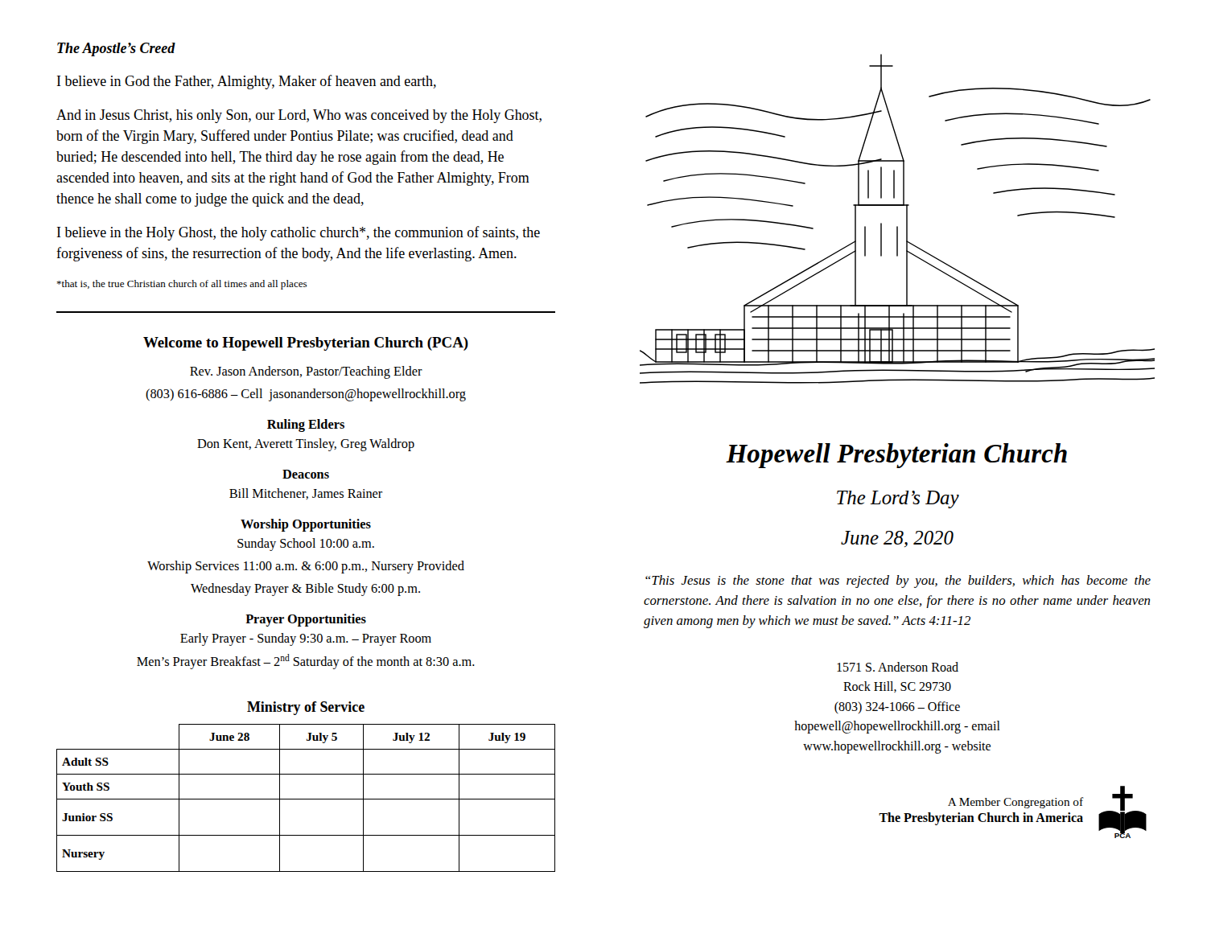The Apostle’s Creed
I believe in God the Father, Almighty, Maker of heaven and earth,
And in Jesus Christ, his only Son, our Lord, Who was conceived by the Holy Ghost, born of the Virgin Mary, Suffered under Pontius Pilate; was crucified, dead and buried; He descended into hell, The third day he rose again from the dead, He ascended into heaven, and sits at the right hand of God the Father Almighty, From thence he shall come to judge the quick and the dead,
I believe in the Holy Ghost, the holy catholic church*, the communion of saints, the forgiveness of sins, the resurrection of the body, And the life everlasting. Amen.
*that is, the true Christian church of all times and all places
Welcome to Hopewell Presbyterian Church (PCA)
Rev. Jason Anderson, Pastor/Teaching Elder
(803) 616-6886 – Cell jasonanderson@hopewellrockhill.org
Ruling Elders
Don Kent, Averett Tinsley, Greg Waldrop
Deacons
Bill Mitchener, James Rainer
Worship Opportunities
Sunday School 10:00 a.m.
Worship Services 11:00 a.m. & 6:00 p.m., Nursery Provided
Wednesday Prayer & Bible Study 6:00 p.m.
Prayer Opportunities
Early Prayer - Sunday 9:30 a.m. – Prayer Room
Men’s Prayer Breakfast – 2nd Saturday of the month at 8:30 a.m.
Ministry of Service
| | June 28 | July 5 | July 12 | July 19 |
| --- | --- | --- | --- | --- |
| Adult SS | | | | |
| Youth SS | | | | |
| Junior SS | | | | |
| Nursery | | | | |
Hopewell Presbyterian Church
The Lord’s Day
June 28, 2020
“This Jesus is the stone that was rejected by you, the builders, which has become the cornerstone. And there is salvation in no one else, for there is no other name under heaven given among men by which we must be saved.” Acts 4:11-12
1571 S. Anderson Road
Rock Hill, SC 29730
(803) 324-1066 – Office
hopewell@hopewellrockhill.org - email
www.hopewellrockhill.org - website
A Member Congregation of
The Presbyterian Church in America
PCA